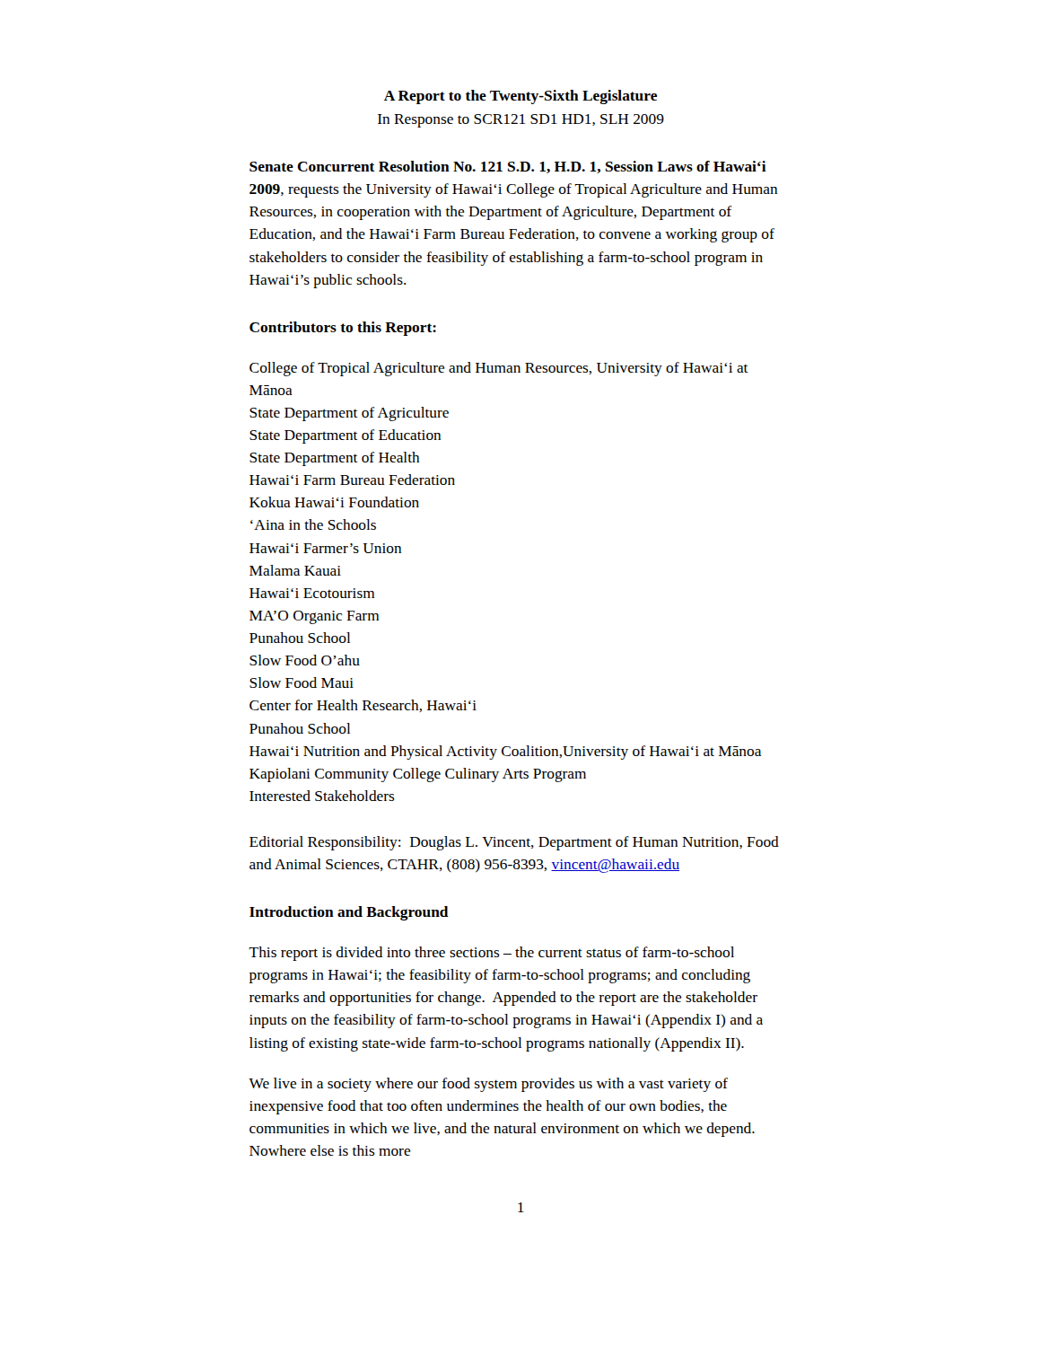A Report to the Twenty-Sixth Legislature
In Response to SCR121 SD1 HD1, SLH 2009
Senate Concurrent Resolution No. 121 S.D. 1, H.D. 1, Session Laws of Hawaiʻi 2009, requests the University of Hawaiʻi College of Tropical Agriculture and Human Resources, in cooperation with the Department of Agriculture, Department of Education, and the Hawaiʻi Farm Bureau Federation, to convene a working group of stakeholders to consider the feasibility of establishing a farm-to-school program in Hawaiʻi’s public schools.
Contributors to this Report:
College of Tropical Agriculture and Human Resources, University of Hawaiʻi at Mānoa
State Department of Agriculture
State Department of Education
State Department of Health
Hawaiʻi Farm Bureau Federation
Kokua Hawaiʻi Foundation
ʻAina in the Schools
Hawaiʻi Farmer’s Union
Malama Kauai
Hawaiʻi Ecotourism
MA’O Organic Farm
Punahou School
Slow Food O’ahu
Slow Food Maui
Center for Health Research, Hawaiʻi
Punahou School
Hawaiʻi Nutrition and Physical Activity Coalition,University of Hawaiʻi at Mānoa
Kapiolani Community College Culinary Arts Program
Interested Stakeholders
Editorial Responsibility: Douglas L. Vincent, Department of Human Nutrition, Food and Animal Sciences, CTAHR, (808) 956-8393, vincent@hawaii.edu
Introduction and Background
This report is divided into three sections – the current status of farm-to-school programs in Hawaiʻi; the feasibility of farm-to-school programs; and concluding remarks and opportunities for change. Appended to the report are the stakeholder inputs on the feasibility of farm-to-school programs in Hawaiʻi (Appendix I) and a listing of existing state-wide farm-to-school programs nationally (Appendix II).
We live in a society where our food system provides us with a vast variety of inexpensive food that too often undermines the health of our own bodies, the communities in which we live, and the natural environment on which we depend. Nowhere else is this more
1